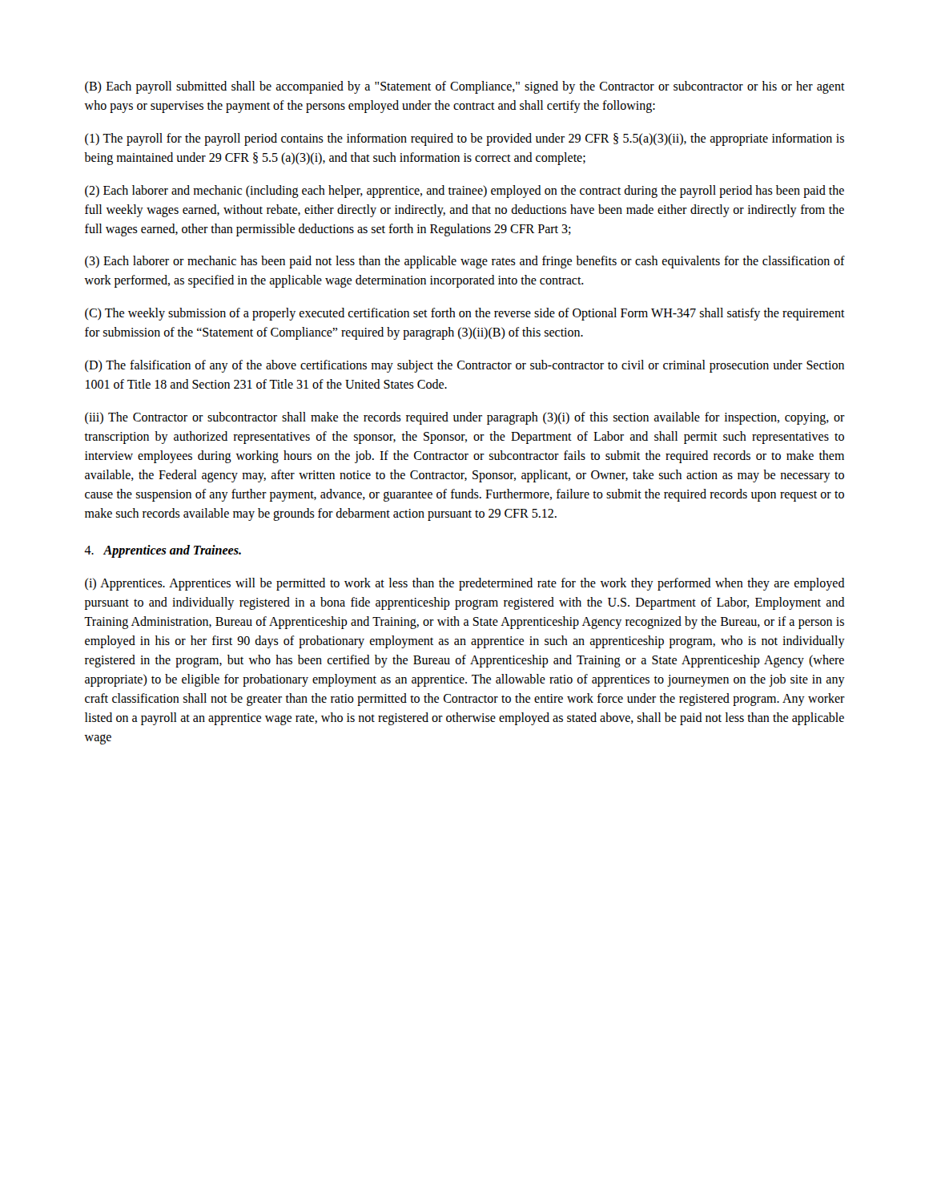(B) Each payroll submitted shall be accompanied by a "Statement of Compliance," signed by the Contractor or subcontractor or his or her agent who pays or supervises the payment of the persons employed under the contract and shall certify the following:
(1) The payroll for the payroll period contains the information required to be provided under 29 CFR § 5.5(a)(3)(ii), the appropriate information is being maintained under 29 CFR § 5.5 (a)(3)(i), and that such information is correct and complete;
(2) Each laborer and mechanic (including each helper, apprentice, and trainee) employed on the contract during the payroll period has been paid the full weekly wages earned, without rebate, either directly or indirectly, and that no deductions have been made either directly or indirectly from the full wages earned, other than permissible deductions as set forth in Regulations 29 CFR Part 3;
(3) Each laborer or mechanic has been paid not less than the applicable wage rates and fringe benefits or cash equivalents for the classification of work performed, as specified in the applicable wage determination incorporated into the contract.
(C) The weekly submission of a properly executed certification set forth on the reverse side of Optional Form WH-347 shall satisfy the requirement for submission of the “Statement of Compliance” required by paragraph (3)(ii)(B) of this section.
(D) The falsification of any of the above certifications may subject the Contractor or sub-contractor to civil or criminal prosecution under Section 1001 of Title 18 and Section 231 of Title 31 of the United States Code.
(iii) The Contractor or subcontractor shall make the records required under paragraph (3)(i) of this section available for inspection, copying, or transcription by authorized representatives of the sponsor, the Sponsor, or the Department of Labor and shall permit such representatives to interview employees during working hours on the job. If the Contractor or subcontractor fails to submit the required records or to make them available, the Federal agency may, after written notice to the Contractor, Sponsor, applicant, or Owner, take such action as may be necessary to cause the suspension of any further payment, advance, or guarantee of funds. Furthermore, failure to submit the required records upon request or to make such records available may be grounds for debarment action pursuant to 29 CFR 5.12.
4. Apprentices and Trainees.
(i) Apprentices. Apprentices will be permitted to work at less than the predetermined rate for the work they performed when they are employed pursuant to and individually registered in a bona fide apprenticeship program registered with the U.S. Department of Labor, Employment and Training Administration, Bureau of Apprenticeship and Training, or with a State Apprenticeship Agency recognized by the Bureau, or if a person is employed in his or her first 90 days of probationary employment as an apprentice in such an apprenticeship program, who is not individually registered in the program, but who has been certified by the Bureau of Apprenticeship and Training or a State Apprenticeship Agency (where appropriate) to be eligible for probationary employment as an apprentice. The allowable ratio of apprentices to journeymen on the job site in any craft classification shall not be greater than the ratio permitted to the Contractor to the entire work force under the registered program. Any worker listed on a payroll at an apprentice wage rate, who is not registered or otherwise employed as stated above, shall be paid not less than the applicable wage